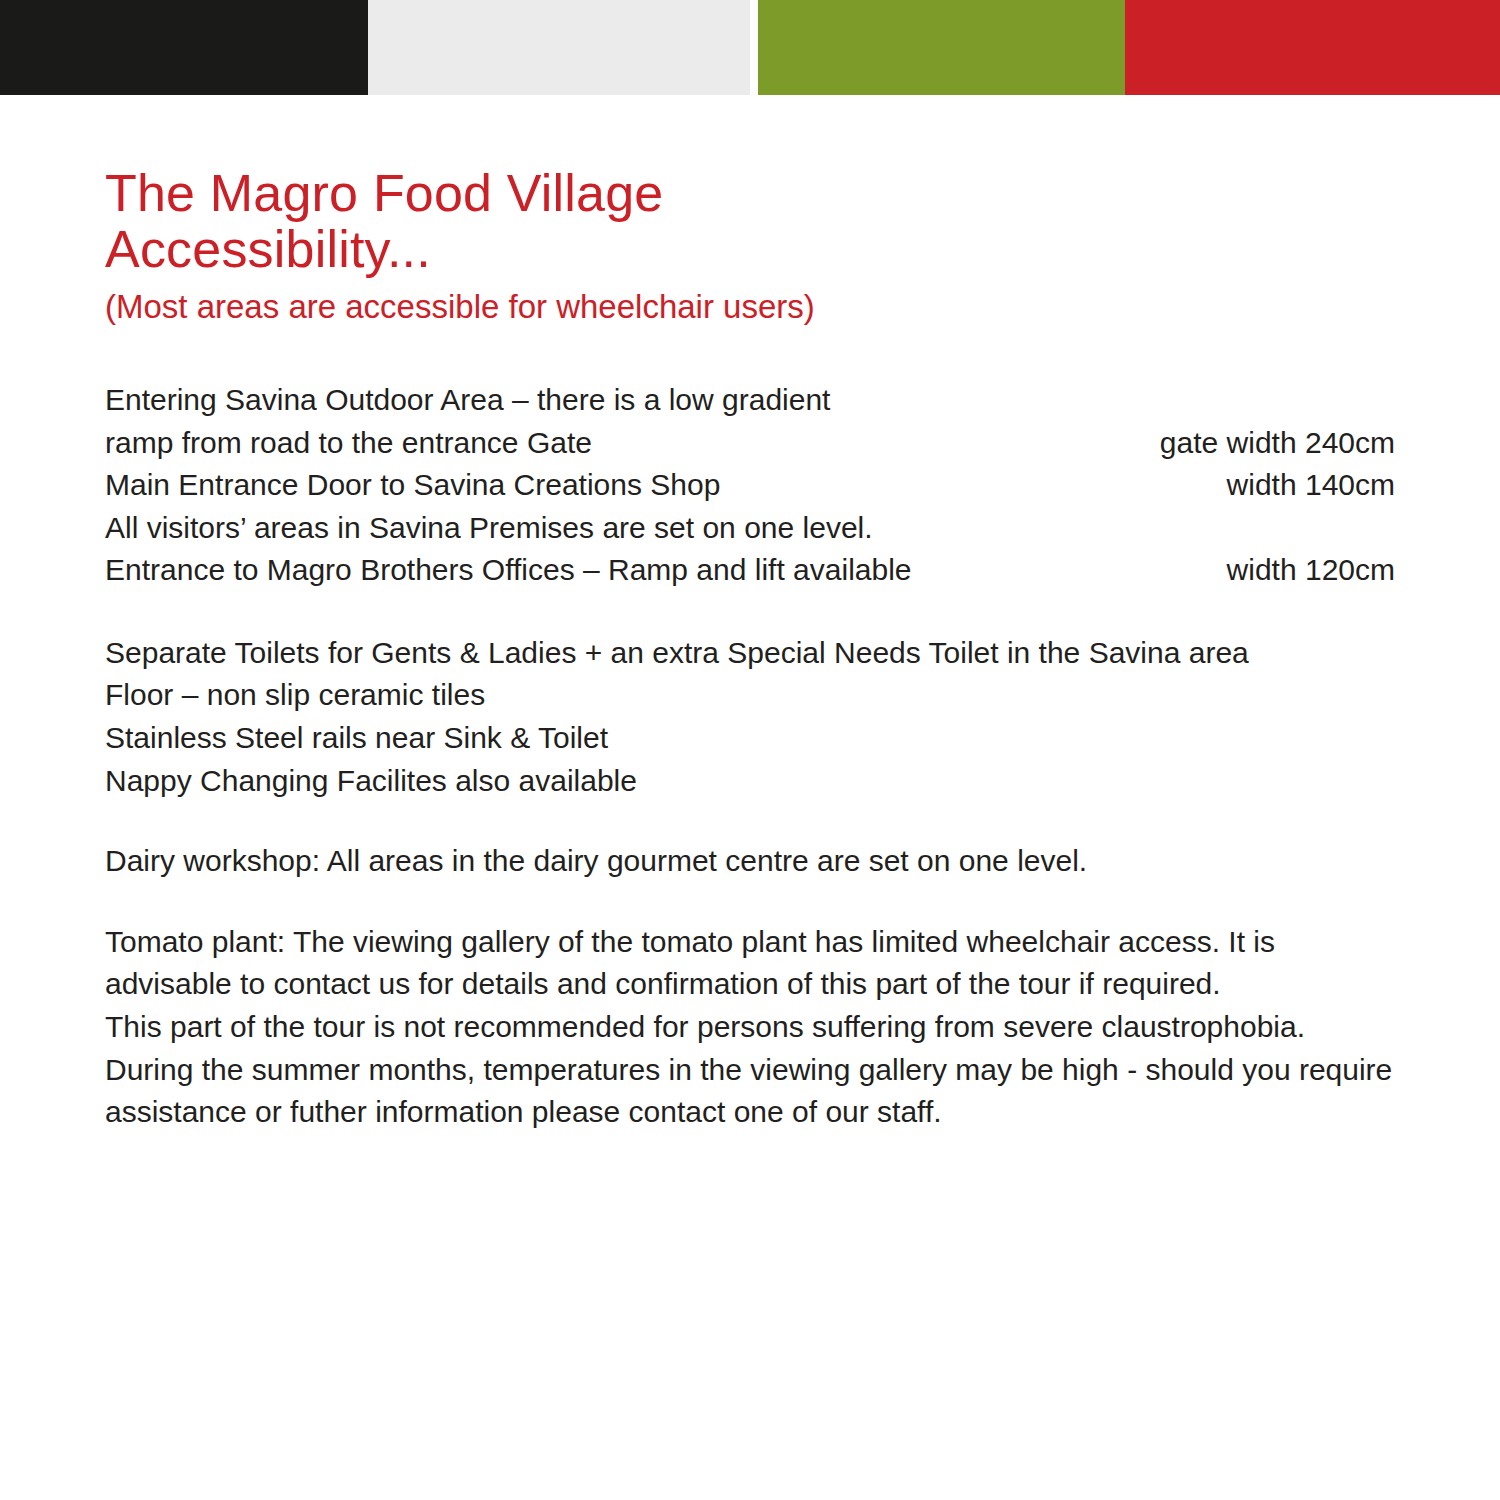The Magro Food Village
Accessibility...
(Most areas are accessible for wheelchair users)
Entering Savina Outdoor Area – there is a low gradient
ramp from road to the entrance Gate gate width 240cm
Main Entrance Door to Savina Creations Shop width 140cm
All visitors’ areas in Savina Premises are set on one level.
Entrance to Magro Brothers Offices – Ramp and lift available width 120cm
Separate Toilets for Gents & Ladies + an extra Special Needs Toilet in the Savina area
Floor – non slip ceramic tiles
Stainless Steel rails near Sink & Toilet
Nappy Changing Facilites also available
Dairy workshop: All areas in the dairy gourmet centre are set on one level.
Tomato plant: The viewing gallery of the tomato plant has limited wheelchair access. It is advisable to contact us for details and confirmation of this part of the tour if required.
This part of the tour is not recommended for persons suffering from severe claustrophobia.
During the summer months, temperatures in the viewing gallery may be high - should you require assistance or futher information please contact one of our staff.